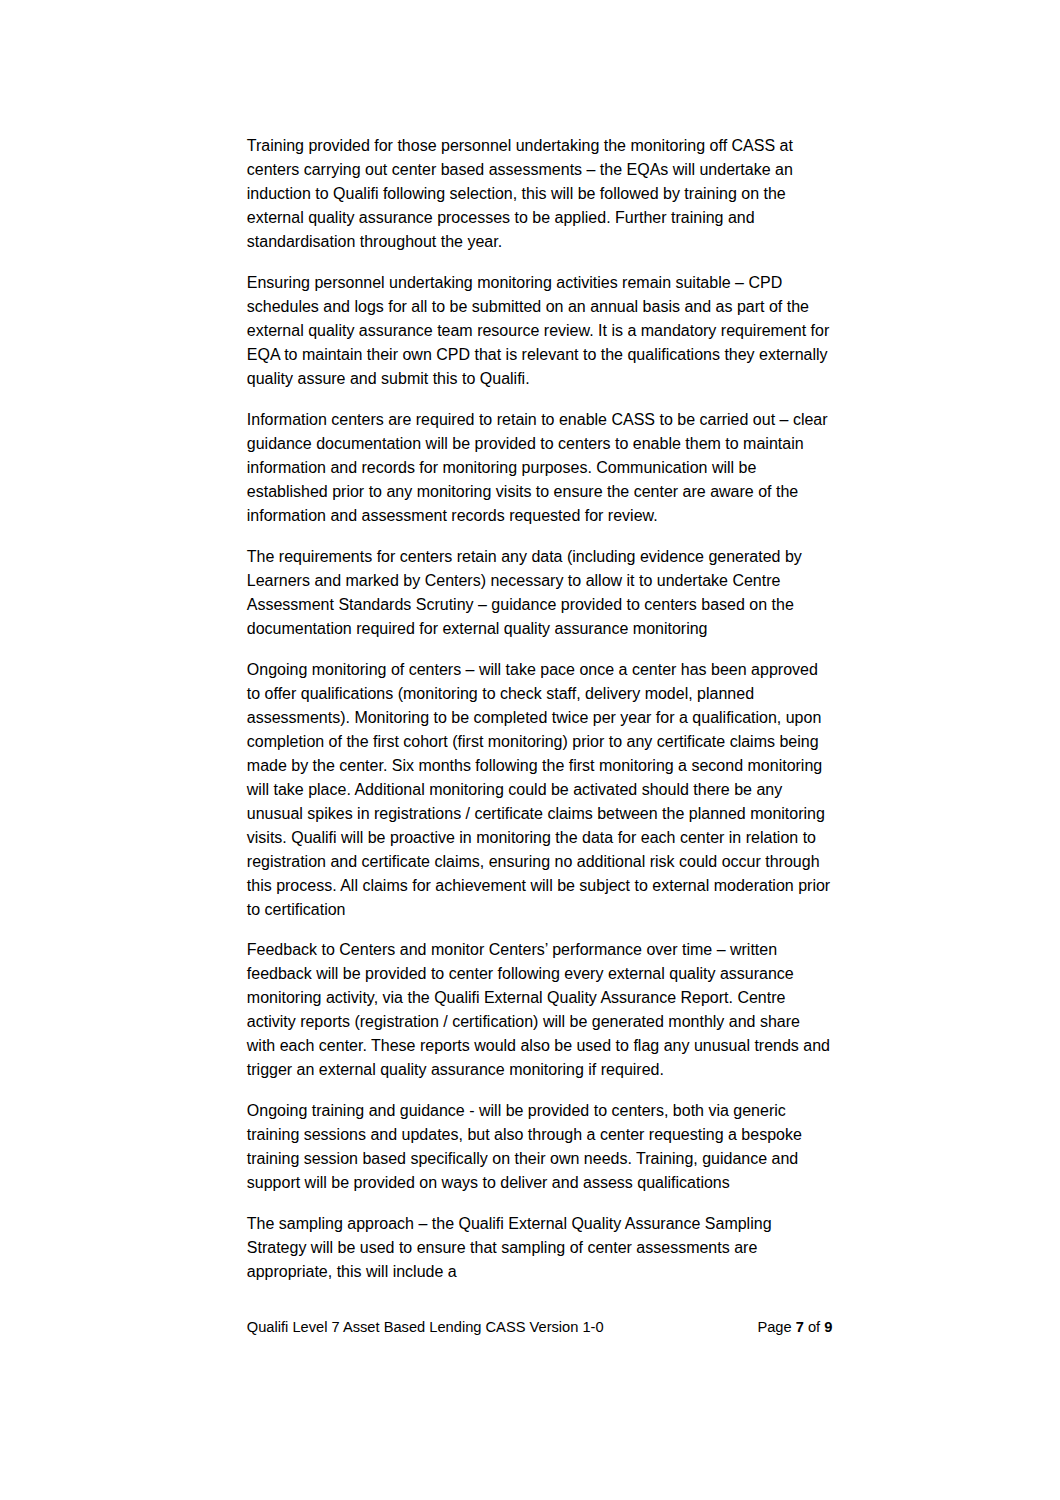Training provided for those personnel undertaking the monitoring off CASS at centers carrying out center based assessments – the EQAs will undertake an induction to Qualifi following selection, this will be followed by training on the external quality assurance processes to be applied. Further training and standardisation throughout the year.
Ensuring personnel undertaking monitoring activities remain suitable – CPD schedules and logs for all to be submitted on an annual basis and as part of the external quality assurance team resource review. It is a mandatory requirement for EQA to maintain their own CPD that is relevant to the qualifications they externally quality assure and submit this to Qualifi.
Information centers are required to retain to enable CASS to be carried out – clear guidance documentation will be provided to centers to enable them to maintain information and records for monitoring purposes. Communication will be established prior to any monitoring visits to ensure the center are aware of the information and assessment records requested for review.
The requirements for centers retain any data (including evidence generated by Learners and marked by Centers) necessary to allow it to undertake Centre Assessment Standards Scrutiny – guidance provided to centers based on the documentation required for external quality assurance monitoring
Ongoing monitoring of centers – will take pace once a center has been approved to offer qualifications (monitoring to check staff, delivery model, planned assessments). Monitoring to be completed twice per year for a qualification, upon completion of the first cohort (first monitoring) prior to any certificate claims being made by the center. Six months following the first monitoring a second monitoring will take place. Additional monitoring could be activated should there be any unusual spikes in registrations / certificate claims between the planned monitoring visits. Qualifi will be proactive in monitoring the data for each center in relation to registration and certificate claims, ensuring no additional risk could occur through this process. All claims for achievement will be subject to external moderation prior to certification
Feedback to Centers and monitor Centers’ performance over time – written feedback will be provided to center following every external quality assurance monitoring activity, via the Qualifi External Quality Assurance Report. Centre activity reports (registration / certification) will be generated monthly and share with each center. These reports would also be used to flag any unusual trends and trigger an external quality assurance monitoring if required.
Ongoing training and guidance - will be provided to centers, both via generic training sessions and updates, but also through a center requesting a bespoke training session based specifically on their own needs. Training, guidance and support will be provided on ways to deliver and assess qualifications
The sampling approach – the Qualifi External Quality Assurance Sampling Strategy will be used to ensure that sampling of center assessments are appropriate, this will include a
Qualifi Level 7 Asset Based Lending CASS Version 1-0 Page 7 of 9